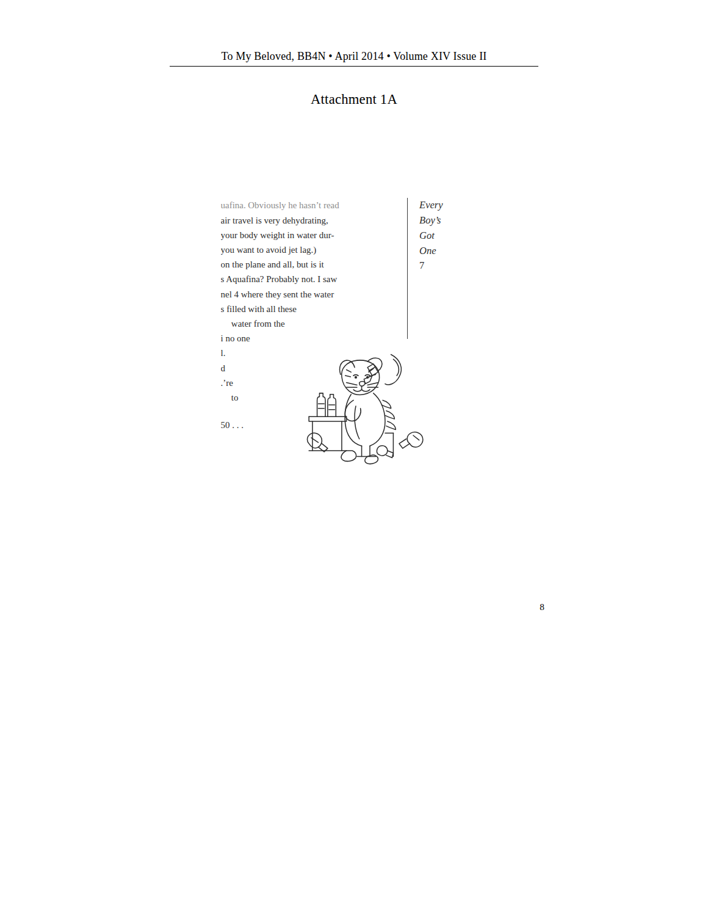To My Beloved, BB4N • April 2014 • Volume XIV Issue II
Attachment 1A
uafina. Obviously he hasn’t read
air travel is very dehydrating,
your body weight in water dur-
you want to avoid jet lag.)
on the plane and all, but is it
s Aquafina? Probably not. I saw
nel 4 where they sent the water
s filled with all these
water from the
i no one
l.
d
.’re
to
50 . . .
Every
Boy’s
Got
One
7
8